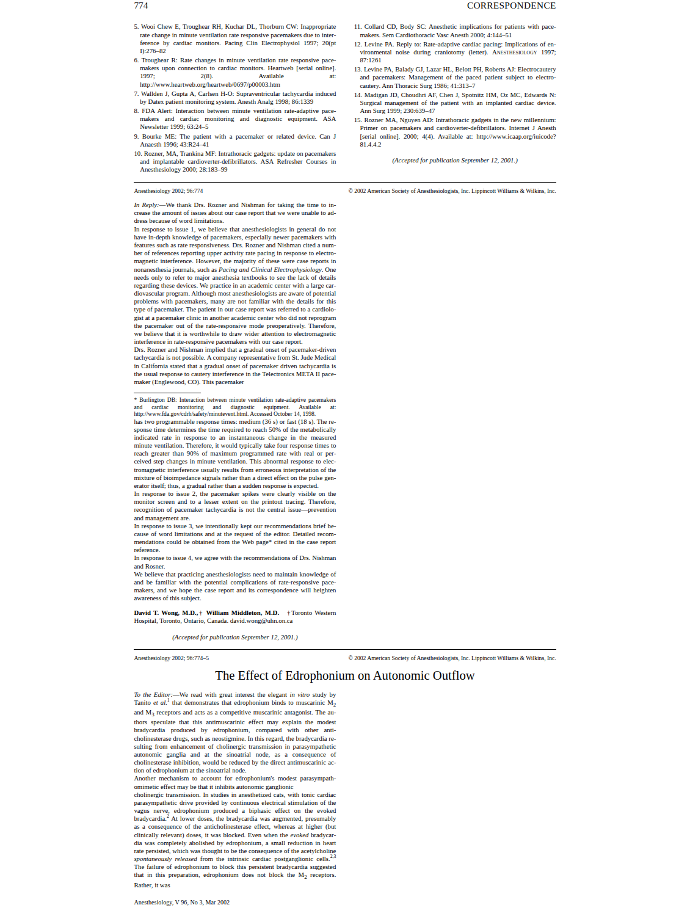Downloaded from http://pubs.asahq.org/anesthesiology/article-pdf/96/3/774/403962/7i0302007i9.pdf by guest on 29 June 2022
774 CORRESPONDENCE
5. Wooi Chew E, Troughear RH, Kuchar DL, Thorburn CW: Inappropriate rate change in minute ventilation rate responsive pacemakers due to interference by cardiac monitors. Pacing Clin Electrophysiol 1997; 20(pt I):276–82
6. Troughear R: Rate changes in minute ventilation rate responsive pacemakers upon connection to cardiac monitors. Heartweb [serial online]. 1997; 2(8). Available at: http://www.heartweb.org/heartweb/0697/p00003.htm
7. Wallden J, Gupta A, Carlsen H-O: Supraventricular tachycardia induced by Datex patient monitoring system. Anesth Analg 1998; 86:1339
8. FDA Alert: Interaction between minute ventilation rate-adaptive pacemakers and cardiac monitoring and diagnostic equipment. ASA Newsletter 1999; 63:24–5
9. Bourke ME: The patient with a pacemaker or related device. Can J Anaesth 1996; 43:R24–41
10. Rozner, MA, Trankina MF: Intrathoracic gadgets: update on pacemakers and implantable cardioverter-defibrillators. ASA Refresher Courses in Anesthesiology 2000; 28:183–99
11. Collard CD, Body SC: Anesthetic implications for patients with pacemakers. Sem Cardiothoracic Vasc Anesth 2000; 4:144–51
12. Levine PA. Reply to: Rate-adaptive cardiac pacing: Implications of environmental noise during craniotomy (letter). Anesthesiology 1997; 87:1261
13. Levine PA, Balady GJ, Lazar HL, Belott PH, Roberts AJ: Electrocautery and pacemakers: Management of the paced patient subject to electrocautery. Ann Thoracic Surg 1986; 41:313–7
14. Madigan JD, Choudhri AF, Chen J, Spotnitz HM, Oz MC, Edwards N: Surgical management of the patient with an implanted cardiac device. Ann Surg 1999; 230:639–47
15. Rozner MA, Nguyen AD: Intrathoracic gadgets in the new millennium: Primer on pacemakers and cardioverter-defibrillators. Internet J Anesth [serial online]. 2000; 4(4). Available at: http://www.icaap.org/iuicode?81.4.4.2
(Accepted for publication September 12, 2001.)
Anesthesiology 2002; 96:774 © 2002 American Society of Anesthesiologists, Inc. Lippincott Williams & Wilkins, Inc.
In Reply:—We thank Drs. Rozner and Nishman for taking the time to increase the amount of issues about our case report that we were unable to address because of word limitations.
In response to issue 1, we believe that anesthesiologists in general do not have in-depth knowledge of pacemakers, especially newer pacemakers with features such as rate responsiveness. Drs. Rozner and Nishman cited a number of references reporting upper activity rate pacing in response to electromagnetic interference. However, the majority of these were case reports in nonanesthesia journals, such as Pacing and Clinical Electrophysiology. One needs only to refer to major anesthesia textbooks to see the lack of details regarding these devices. We practice in an academic center with a large cardiovascular program. Although most anesthesiologists are aware of potential problems with pacemakers, many are not familiar with the details for this type of pacemaker. The patient in our case report was referred to a cardiologist at a pacemaker clinic in another academic center who did not reprogram the pacemaker out of the rate-responsive mode preoperatively. Therefore, we believe that it is worthwhile to draw wider attention to electromagnetic interference in rate-responsive pacemakers with our case report.
Drs. Rozner and Nishman implied that a gradual onset of pacemaker-driven tachycardia is not possible. A company representative from St. Jude Medical in California stated that a gradual onset of pacemaker driven tachycardia is the usual response to cautery interference in the Telectronics META II pacemaker (Englewood, CO). This pacemaker
* Burlington DB: Interaction between minute ventilation rate-adaptive pacemakers and cardiac monitoring and diagnostic equipment. Available at: http://www.fda.gov/cdrh/safety/minutevent.html. Accessed October 14, 1998.
has two programmable response times: medium (36 s) or fast (18 s). The response time determines the time required to reach 50% of the metabolically indicated rate in response to an instantaneous change in the measured minute ventilation. Therefore, it would typically take four response times to reach greater than 90% of maximum programmed rate with real or perceived step changes in minute ventilation. This abnormal response to electromagnetic interference usually results from erroneous interpretation of the mixture of bioimpedance signals rather than a direct effect on the pulse generator itself; thus, a gradual rather than a sudden response is expected.
In response to issue 2, the pacemaker spikes were clearly visible on the monitor screen and to a lesser extent on the printout tracing. Therefore, recognition of pacemaker tachycardia is not the central issue—prevention and management are.
In response to issue 3, we intentionally kept our recommendations brief because of word limitations and at the request of the editor. Detailed recommendations could be obtained from the Web page* cited in the case report reference.
In response to issue 4, we agree with the recommendations of Drs. Nishman and Rosner.
We believe that practicing anesthesiologists need to maintain knowledge of and be familiar with the potential complications of rate-responsive pacemakers, and we hope the case report and its correspondence will heighten awareness of this subject.
David T. Wong, M.D.,† William Middleton, M.D. †Toronto Western Hospital, Toronto, Ontario, Canada. david.wong@uhn.on.ca
(Accepted for publication September 12, 2001.)
Anesthesiology 2002; 96:774–5 © 2002 American Society of Anesthesiologists, Inc. Lippincott Williams & Wilkins, Inc.
The Effect of Edrophonium on Autonomic Outflow
To the Editor:—We read with great interest the elegant in vitro study by Tanito et al.1 that demonstrates that edrophonium binds to muscarinic M2 and M3 receptors and acts as a competitive muscarinic antagonist. The authors speculate that this antimuscarinic effect may explain the modest bradycardia produced by edrophonium, compared with other anticholinesterase drugs, such as neostigmine. In this regard, the bradycardia resulting from enhancement of cholinergic transmission in parasympathetic autonomic ganglia and at the sinoatrial node, as a consequence of cholinesterase inhibition, would be reduced by the direct antimuscarinic action of edrophonium at the sinoatrial node.
Another mechanism to account for edrophonium's modest parasympathomimetic effect may be that it inhibits autonomic ganglionic
cholinergic transmission. In studies in anesthetized cats, with tonic cardiac parasympathetic drive provided by continuous electrical stimulation of the vagus nerve, edrophonium produced a biphasic effect on the evoked bradycardia.2 At lower doses, the bradycardia was augmented, presumably as a consequence of the anticholinesterase effect, whereas at higher (but clinically relevant) doses, it was blocked. Even when the evoked bradycardia was completely abolished by edrophonium, a small reduction in heart rate persisted, which was thought to be the consequence of the acetylcholine spontaneously released from the intrinsic cardiac postganglionic cells.2,3 The failure of edrophonium to block this persistent bradycardia suggested that in this preparation, edrophonium does not block the M2 receptors. Rather, it was
Anesthesiology, V 96, No 3, Mar 2002